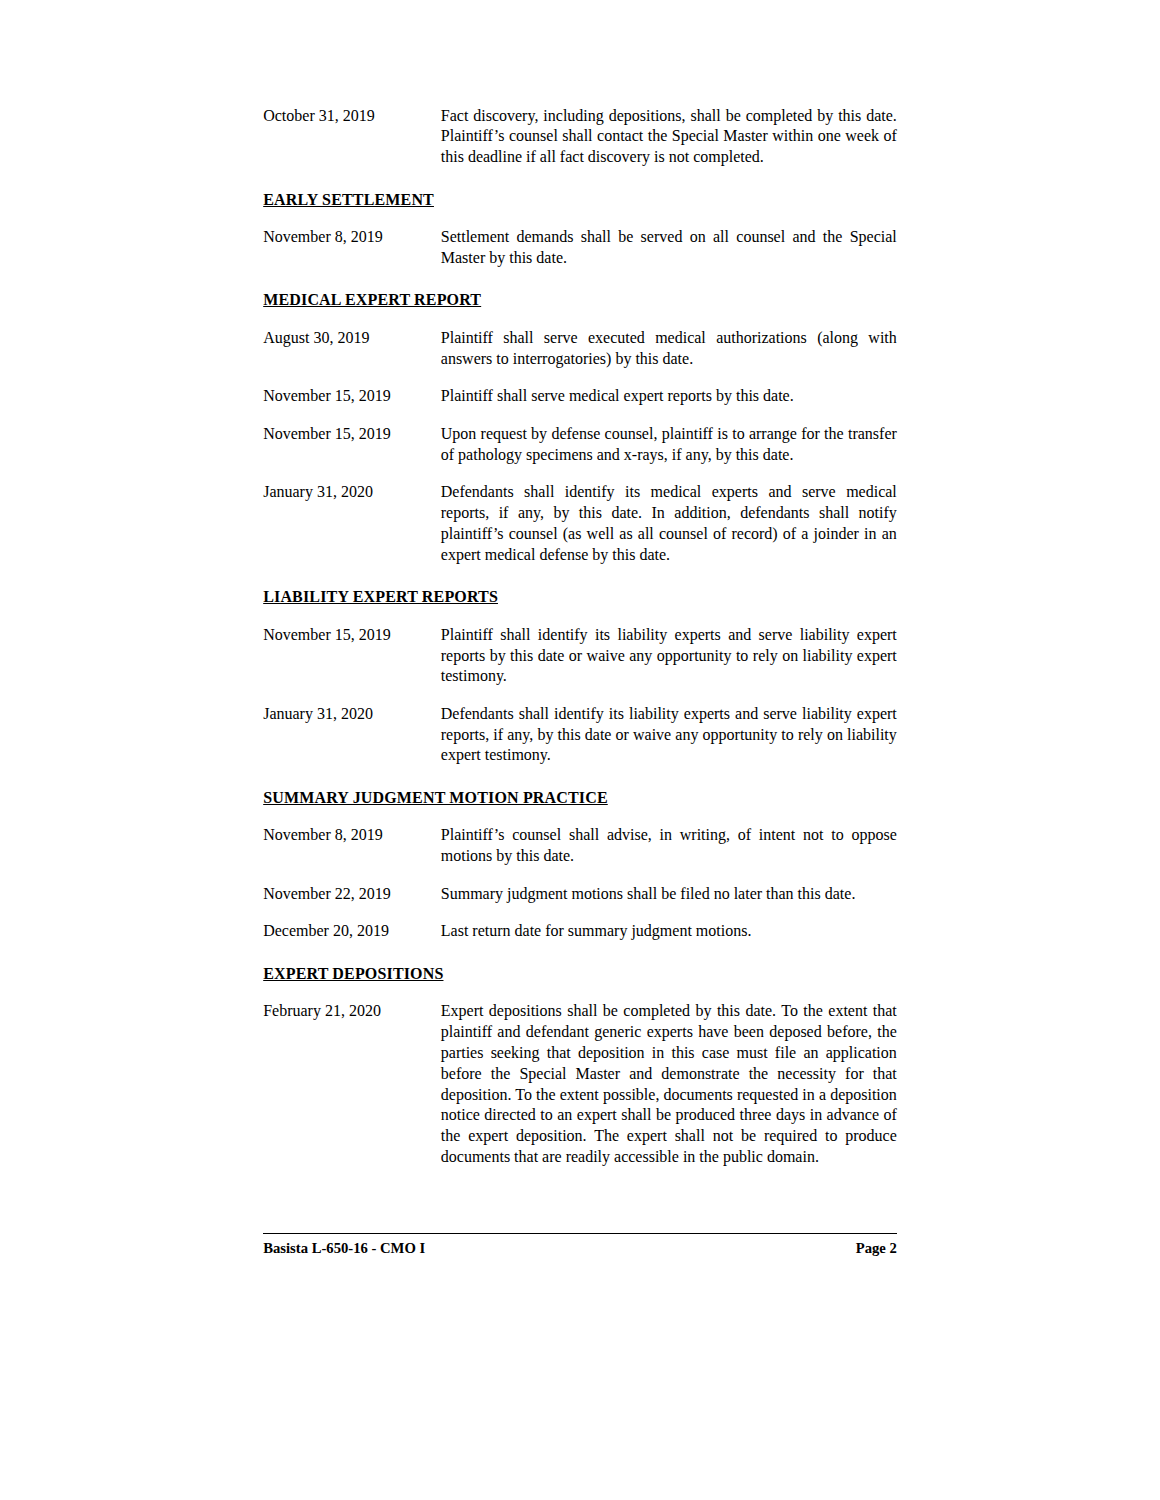October 31, 2019
Fact discovery, including depositions, shall be completed by this date. Plaintiff’s counsel shall contact the Special Master within one week of this deadline if all fact discovery is not completed.
EARLY SETTLEMENT
November 8, 2019
Settlement demands shall be served on all counsel and the Special Master by this date.
MEDICAL EXPERT REPORT
August 30, 2019
Plaintiff shall serve executed medical authorizations (along with answers to interrogatories) by this date.
November 15, 2019
Plaintiff shall serve medical expert reports by this date.
November 15, 2019
Upon request by defense counsel, plaintiff is to arrange for the transfer of pathology specimens and x-rays, if any, by this date.
January 31, 2020
Defendants shall identify its medical experts and serve medical reports, if any, by this date. In addition, defendants shall notify plaintiff’s counsel (as well as all counsel of record) of a joinder in an expert medical defense by this date.
LIABILITY EXPERT REPORTS
November 15, 2019
Plaintiff shall identify its liability experts and serve liability expert reports by this date or waive any opportunity to rely on liability expert testimony.
January 31, 2020
Defendants shall identify its liability experts and serve liability expert reports, if any, by this date or waive any opportunity to rely on liability expert testimony.
SUMMARY JUDGMENT MOTION PRACTICE
November 8, 2019
Plaintiff’s counsel shall advise, in writing, of intent not to oppose motions by this date.
November 22, 2019
Summary judgment motions shall be filed no later than this date.
December 20, 2019
Last return date for summary judgment motions.
EXPERT DEPOSITIONS
February 21, 2020
Expert depositions shall be completed by this date. To the extent that plaintiff and defendant generic experts have been deposed before, the parties seeking that deposition in this case must file an application before the Special Master and demonstrate the necessity for that deposition. To the extent possible, documents requested in a deposition notice directed to an expert shall be produced three days in advance of the expert deposition. The expert shall not be required to produce documents that are readily accessible in the public domain.
Basista L-650-16 - CMO I
Page 2